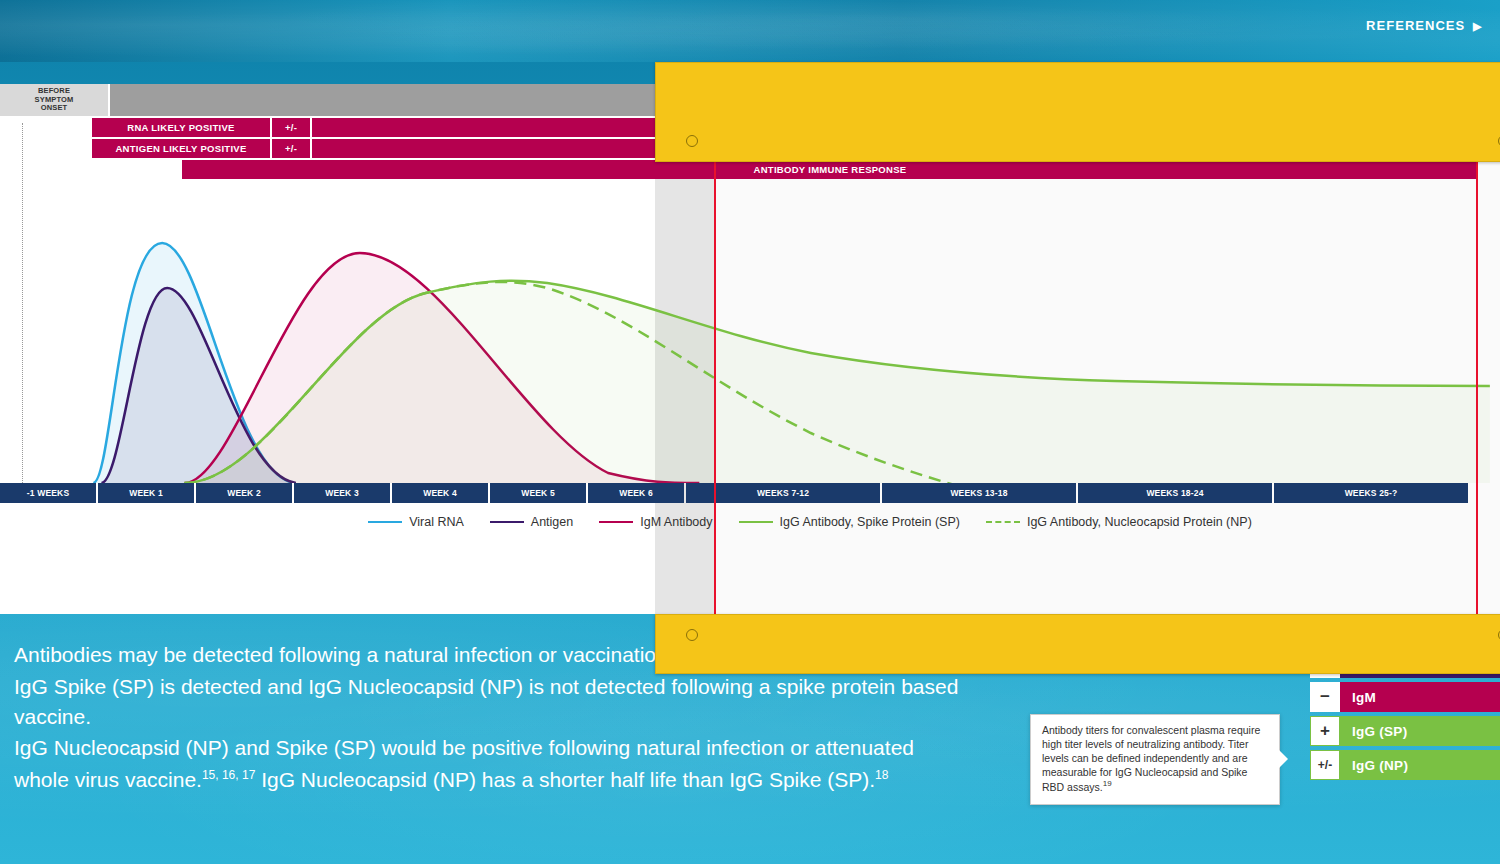REFERENCES ▶
BEFORE
SYMPTOM
ONSET
AFTER SYMPTOM ONSET
RNA LIKELY POSITIVE
+/-
RNA LIKELY NEGATIVE
ANTIGEN LIKELY POSITIVE
+/-
ANTIGEN LIKELY NEGATIVE
ANTIBODY IMMUNE RESPONSE
-1 WEEKS
WEEK 1
WEEK 2
WEEK 3
WEEK 4
WEEK 5
WEEK 6
WEEKS 7-12
WEEKS 13-18
WEEKS 18-24
WEEKS 25-?
Viral RNA
Antigen
IgM Antibody
IgG Antibody, Spike Protein (SP)
IgG Antibody, Nucleocapsid Protein (NP)
Antibodies may be detected following a natural infection or vaccination.1-13
IgG Spike (SP) is detected and IgG Nucleocapsid (NP) is not detected following a spike protein based vaccine.
IgG Nucleocapsid (NP) and Spike (SP) would be positive following natural infection or attenuated
whole virus vaccine.15, 16, 17 IgG Nucleocapsid (NP) has a shorter half life than IgG Spike (SP).18
Antibody titers for convalescent plasma require high titer levels of neutralizing antibody. Titer levels can be defined independently and are measurable for IgG Nucleocapsid and Spike RBD assays.19
−
RNA
−
Antigen
−
IgM
+
IgG (SP)
+/-
IgG (NP)